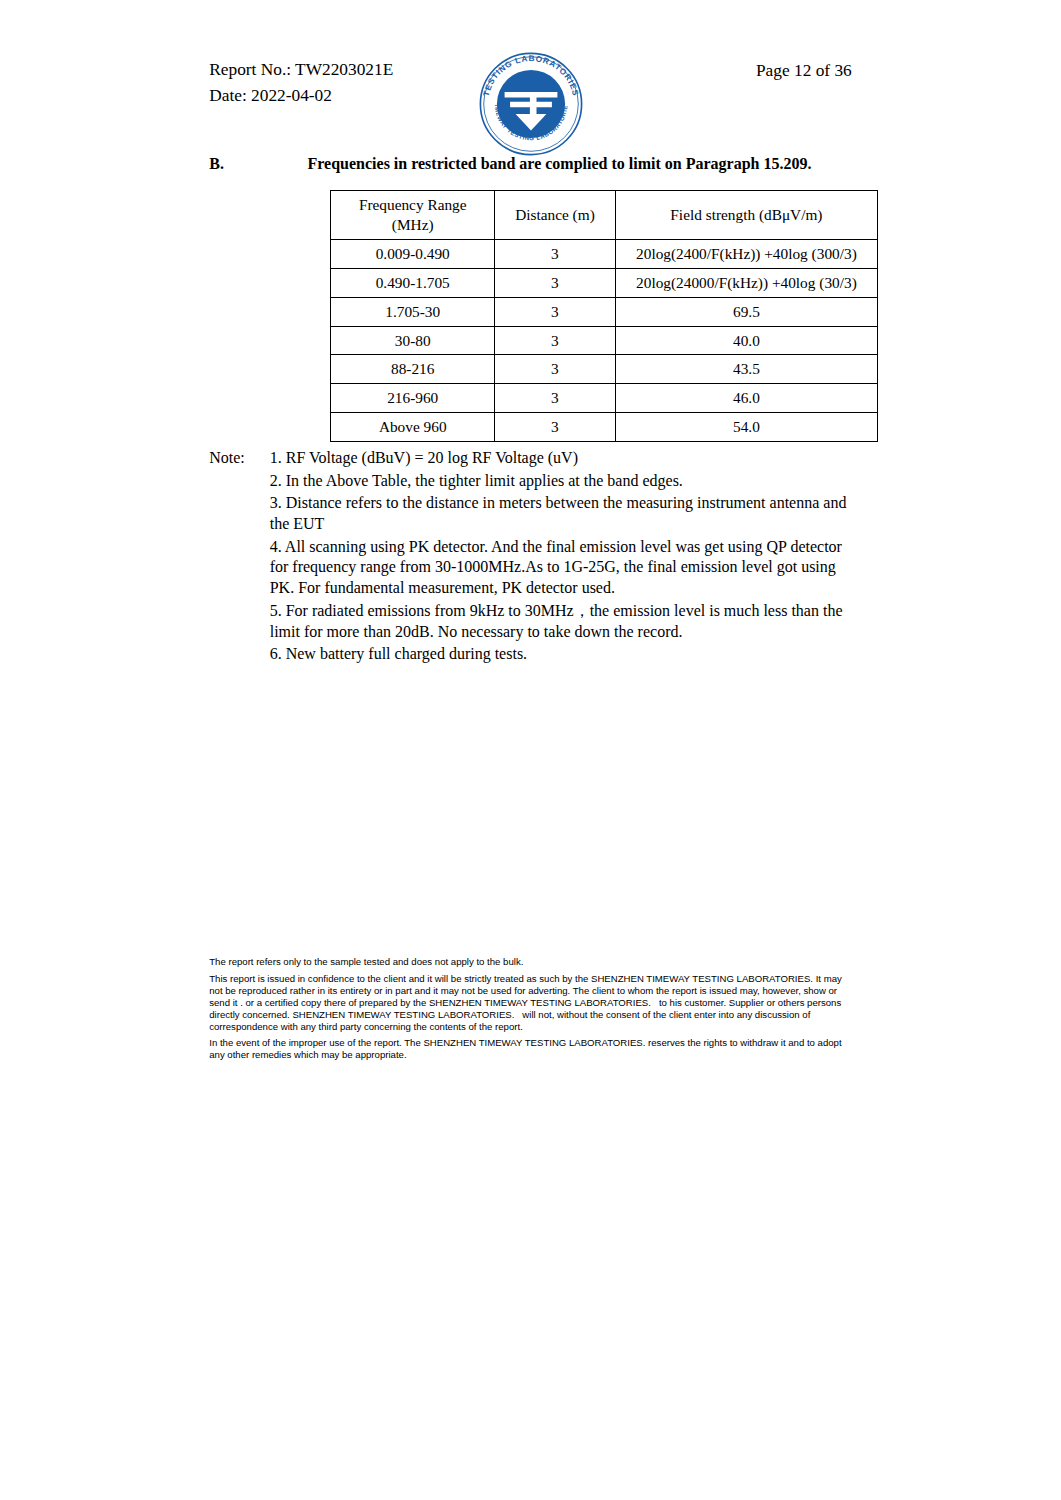Report No.: TW2203021E
Date: 2022-04-02
TESTING LABORATORIES TIMEWAY TESTING LABORATORIES
Page 12 of 36
B.
Frequencies in restricted band are complied to limit on Paragraph 15.209.
| Frequency Range (MHz) | Distance (m) | Field strength (dBμV/m) |
| 0.009-0.490 | 3 | 20log(2400/F(kHz)) +40log (300/3) |
| 0.490-1.705 | 3 | 20log(24000/F(kHz)) +40log (30/3) |
| 1.705-30 | 3 | 69.5 |
| 30-80 | 3 | 40.0 |
| 88-216 | 3 | 43.5 |
| 216-960 | 3 | 46.0 |
| Above 960 | 3 | 54.0 |
Note:
1. RF Voltage (dBuV) = 20 log RF Voltage (uV)
2. In the Above Table, the tighter limit applies at the band edges.
3. Distance refers to the distance in meters between the measuring instrument antenna and the EUT
4. All scanning using PK detector. And the final emission level was get using QP detector for frequency range from 30-1000MHz.As to 1G-25G, the final emission level got using PK. For fundamental measurement, PK detector used.
5. For radiated emissions from 9kHz to 30MHz，the emission level is much less than the limit for more than 20dB. No necessary to take down the record.
6. New battery full charged during tests.
The report refers only to the sample tested and does not apply to the bulk.
This report is issued in confidence to the client and it will be strictly treated as such by the SHENZHEN TIMEWAY TESTING LABORATORIES. It may not be reproduced rather in its entirety or in part and it may not be used for adverting. The client to whom the report is issued may, however, show or send it . or a certified copy there of prepared by the SHENZHEN TIMEWAY TESTING LABORATORIES. to his customer. Supplier or others persons directly concerned. SHENZHEN TIMEWAY TESTING LABORATORIES. will not, without the consent of the client enter into any discussion of correspondence with any third party concerning the contents of the report.
In the event of the improper use of the report. The SHENZHEN TIMEWAY TESTING LABORATORIES. reserves the rights to withdraw it and to adopt any other remedies which may be appropriate.